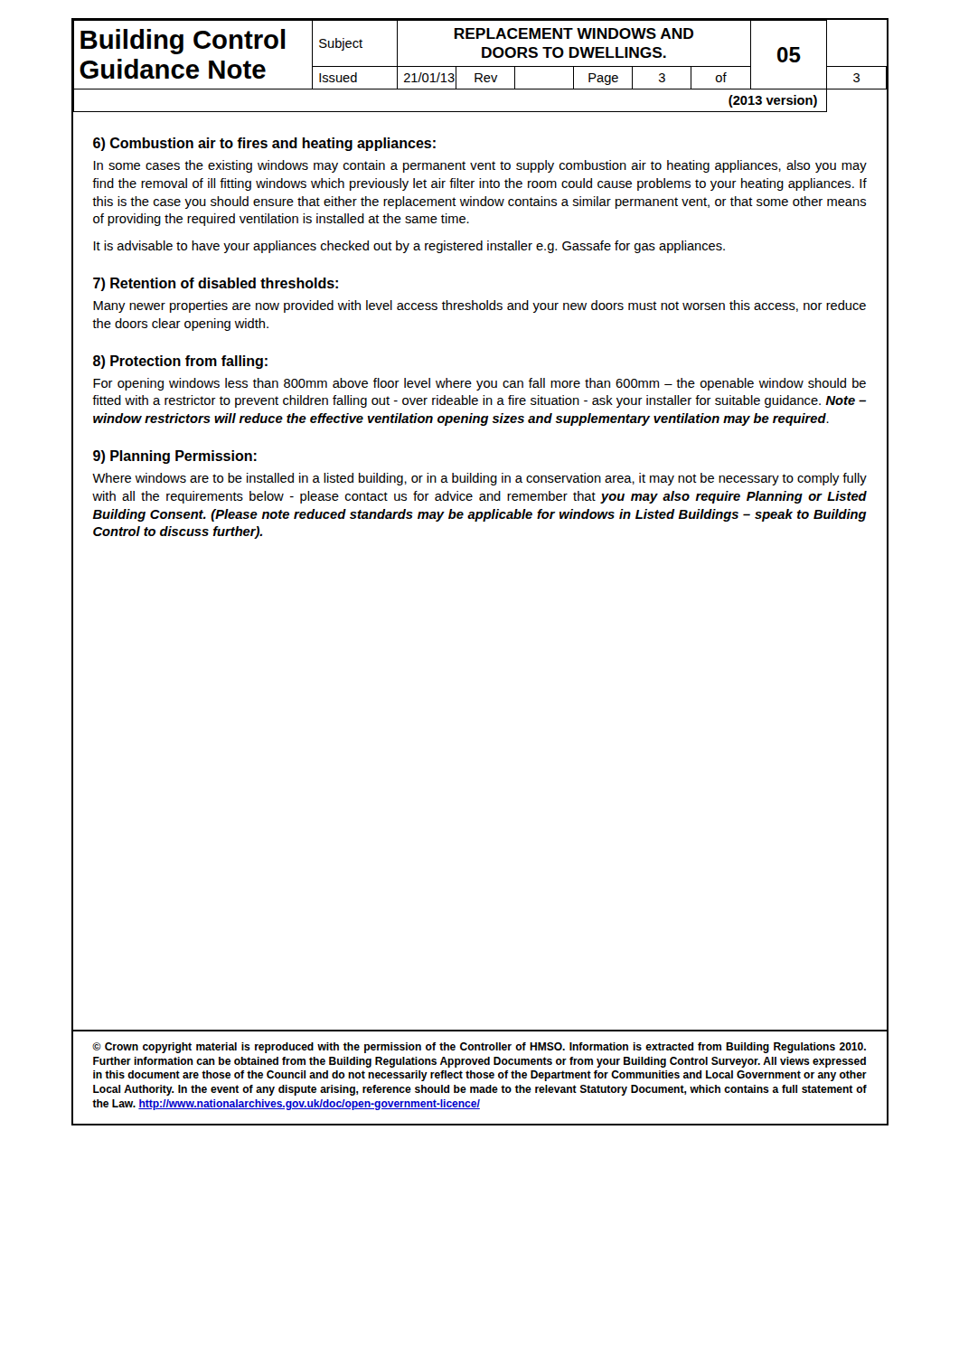| Building Control Guidance Note | Subject | REPLACEMENT WINDOWS AND DOORS TO DWELLINGS. | 05 |
| Issued | 21/01/13 | Rev | | Page | 3 | of | 3 |
| (2013 version) |
6) Combustion air to fires and heating appliances:
In some cases the existing windows may contain a permanent vent to supply combustion air to heating appliances, also you may find the removal of ill fitting windows which previously let air filter into the room could cause problems to your heating appliances. If this is the case you should ensure that either the replacement window contains a similar permanent vent, or that some other means of providing the required ventilation is installed at the same time.
It is advisable to have your appliances checked out by a registered installer e.g. Gassafe for gas appliances.
7) Retention of disabled thresholds:
Many newer properties are now provided with level access thresholds and your new doors must not worsen this access, nor reduce the doors clear opening width.
8) Protection from falling:
For opening windows less than 800mm above floor level where you can fall more than 600mm – the openable window should be fitted with a restrictor to prevent children falling out - over rideable in a fire situation - ask your installer for suitable guidance. Note – window restrictors will reduce the effective ventilation opening sizes and supplementary ventilation may be required.
9) Planning Permission:
Where windows are to be installed in a listed building, or in a building in a conservation area, it may not be necessary to comply fully with all the requirements below - please contact us for advice and remember that you may also require Planning or Listed Building Consent. (Please note reduced standards may be applicable for windows in Listed Buildings – speak to Building Control to discuss further).
© Crown copyright material is reproduced with the permission of the Controller of HMSO. Information is extracted from Building Regulations 2010. Further information can be obtained from the Building Regulations Approved Documents or from your Building Control Surveyor. All views expressed in this document are those of the Council and do not necessarily reflect those of the Department for Communities and Local Government or any other Local Authority. In the event of any dispute arising, reference should be made to the relevant Statutory Document, which contains a full statement of the Law. http://www.nationalarchives.gov.uk/doc/open-government-licence/